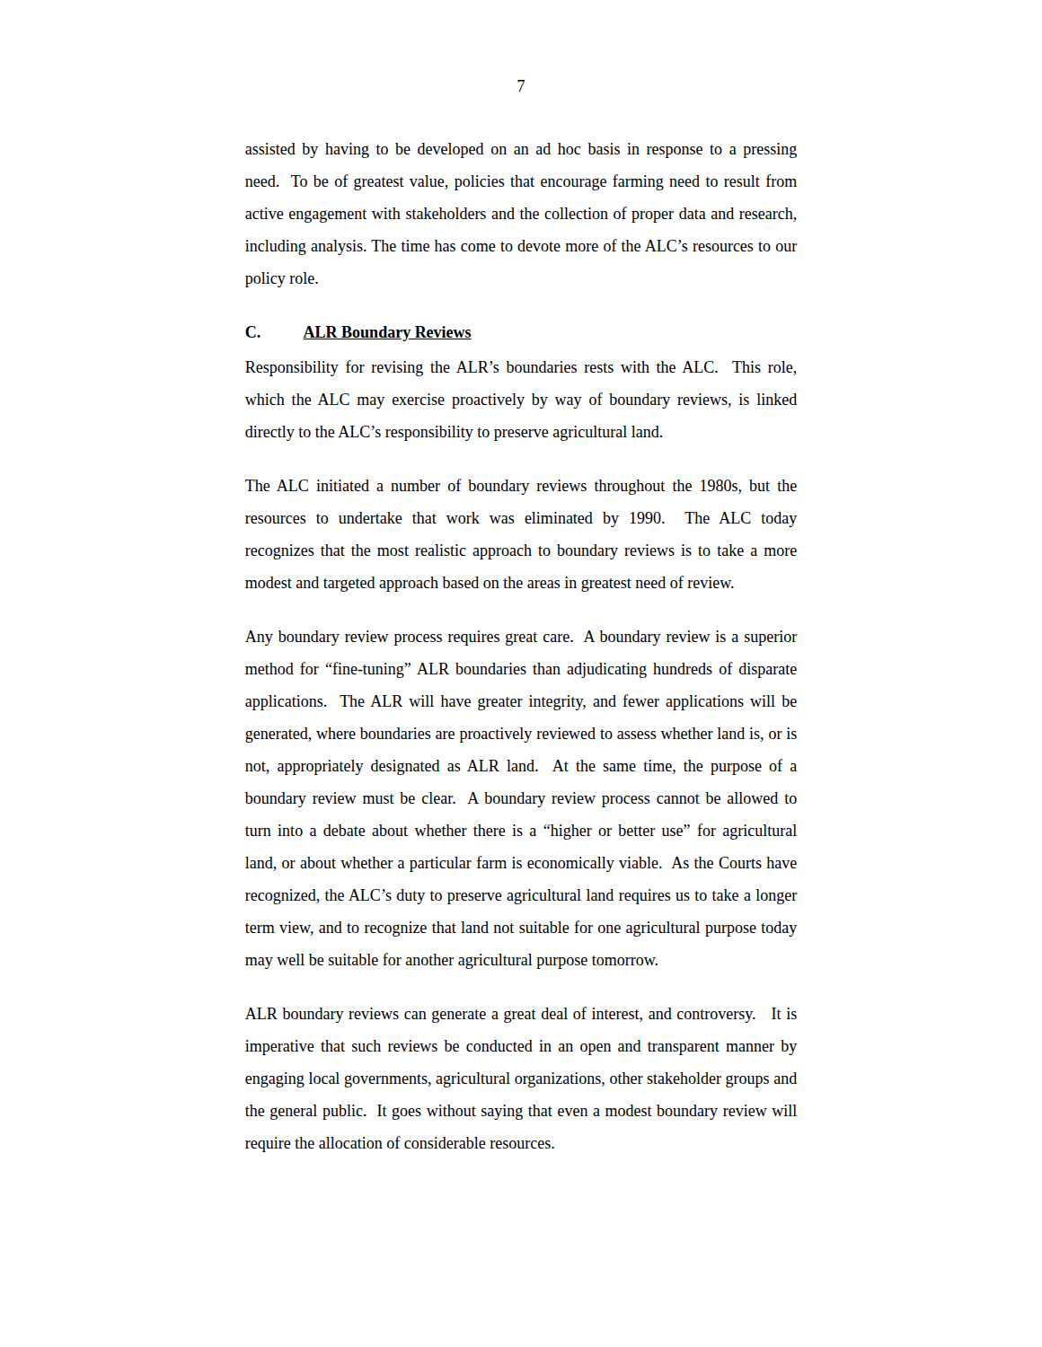7
assisted by having to be developed on an ad hoc basis in response to a pressing need. To be of greatest value, policies that encourage farming need to result from active engagement with stakeholders and the collection of proper data and research, including analysis. The time has come to devote more of the ALC’s resources to our policy role.
C. ALR Boundary Reviews
Responsibility for revising the ALR’s boundaries rests with the ALC. This role, which the ALC may exercise proactively by way of boundary reviews, is linked directly to the ALC’s responsibility to preserve agricultural land.
The ALC initiated a number of boundary reviews throughout the 1980s, but the resources to undertake that work was eliminated by 1990. The ALC today recognizes that the most realistic approach to boundary reviews is to take a more modest and targeted approach based on the areas in greatest need of review.
Any boundary review process requires great care. A boundary review is a superior method for “fine-tuning” ALR boundaries than adjudicating hundreds of disparate applications. The ALR will have greater integrity, and fewer applications will be generated, where boundaries are proactively reviewed to assess whether land is, or is not, appropriately designated as ALR land. At the same time, the purpose of a boundary review must be clear. A boundary review process cannot be allowed to turn into a debate about whether there is a “higher or better use” for agricultural land, or about whether a particular farm is economically viable. As the Courts have recognized, the ALC’s duty to preserve agricultural land requires us to take a longer term view, and to recognize that land not suitable for one agricultural purpose today may well be suitable for another agricultural purpose tomorrow.
ALR boundary reviews can generate a great deal of interest, and controversy. It is imperative that such reviews be conducted in an open and transparent manner by engaging local governments, agricultural organizations, other stakeholder groups and the general public. It goes without saying that even a modest boundary review will require the allocation of considerable resources.